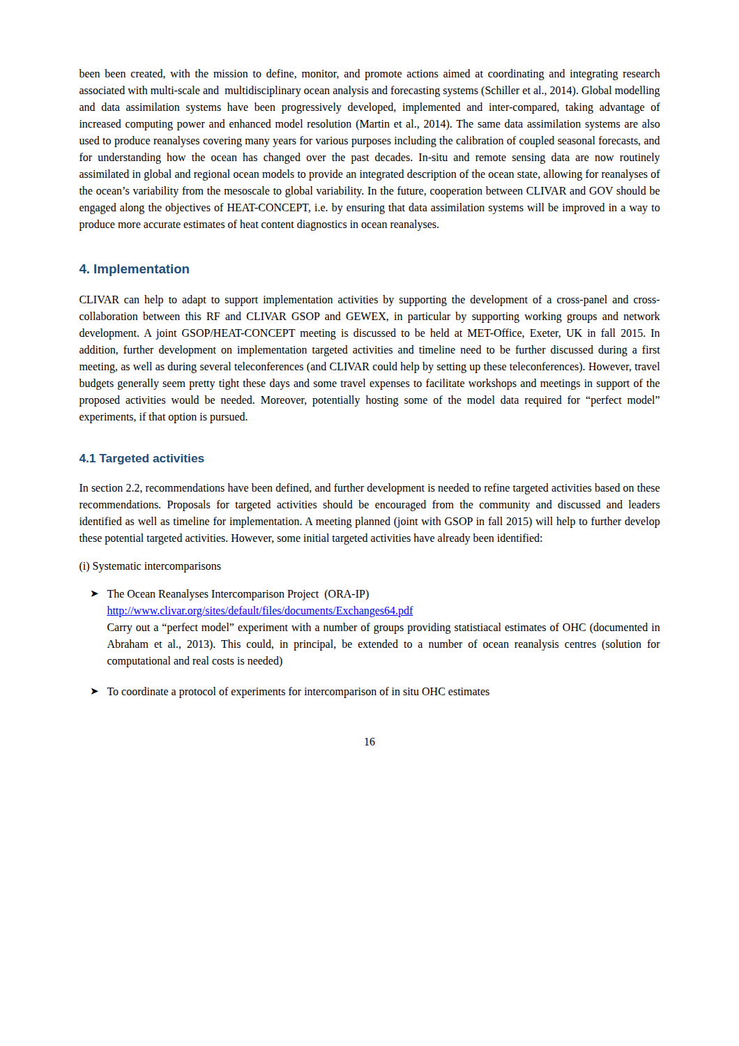been been created, with the mission to define, monitor, and promote actions aimed at coordinating and integrating research associated with multi-scale and multidisciplinary ocean analysis and forecasting systems (Schiller et al., 2014). Global modelling and data assimilation systems have been progressively developed, implemented and inter-compared, taking advantage of increased computing power and enhanced model resolution (Martin et al., 2014). The same data assimilation systems are also used to produce reanalyses covering many years for various purposes including the calibration of coupled seasonal forecasts, and for understanding how the ocean has changed over the past decades. In-situ and remote sensing data are now routinely assimilated in global and regional ocean models to provide an integrated description of the ocean state, allowing for reanalyses of the ocean’s variability from the mesoscale to global variability. In the future, cooperation between CLIVAR and GOV should be engaged along the objectives of HEAT-CONCEPT, i.e. by ensuring that data assimilation systems will be improved in a way to produce more accurate estimates of heat content diagnostics in ocean reanalyses.
4. Implementation
CLIVAR can help to adapt to support implementation activities by supporting the development of a cross-panel and cross-collaboration between this RF and CLIVAR GSOP and GEWEX, in particular by supporting working groups and network development. A joint GSOP/HEAT-CONCEPT meeting is discussed to be held at MET-Office, Exeter, UK in fall 2015. In addition, further development on implementation targeted activities and timeline need to be further discussed during a first meeting, as well as during several teleconferences (and CLIVAR could help by setting up these teleconferences). However, travel budgets generally seem pretty tight these days and some travel expenses to facilitate workshops and meetings in support of the proposed activities would be needed. Moreover, potentially hosting some of the model data required for “perfect model” experiments, if that option is pursued.
4.1 Targeted activities
In section 2.2, recommendations have been defined, and further development is needed to refine targeted activities based on these recommendations. Proposals for targeted activities should be encouraged from the community and discussed and leaders identified as well as timeline for implementation. A meeting planned (joint with GSOP in fall 2015) will help to further develop these potential targeted activities. However, some initial targeted activities have already been identified:
(i) Systematic intercomparisons
The Ocean Reanalyses Intercomparison Project (ORA-IP)
http://www.clivar.org/sites/default/files/documents/Exchanges64.pdf
Carry out a “perfect model” experiment with a number of groups providing statistiacal estimates of OHC (documented in Abraham et al., 2013). This could, in principal, be extended to a number of ocean reanalysis centres (solution for computational and real costs is needed)
To coordinate a protocol of experiments for intercomparison of in situ OHC estimates
16